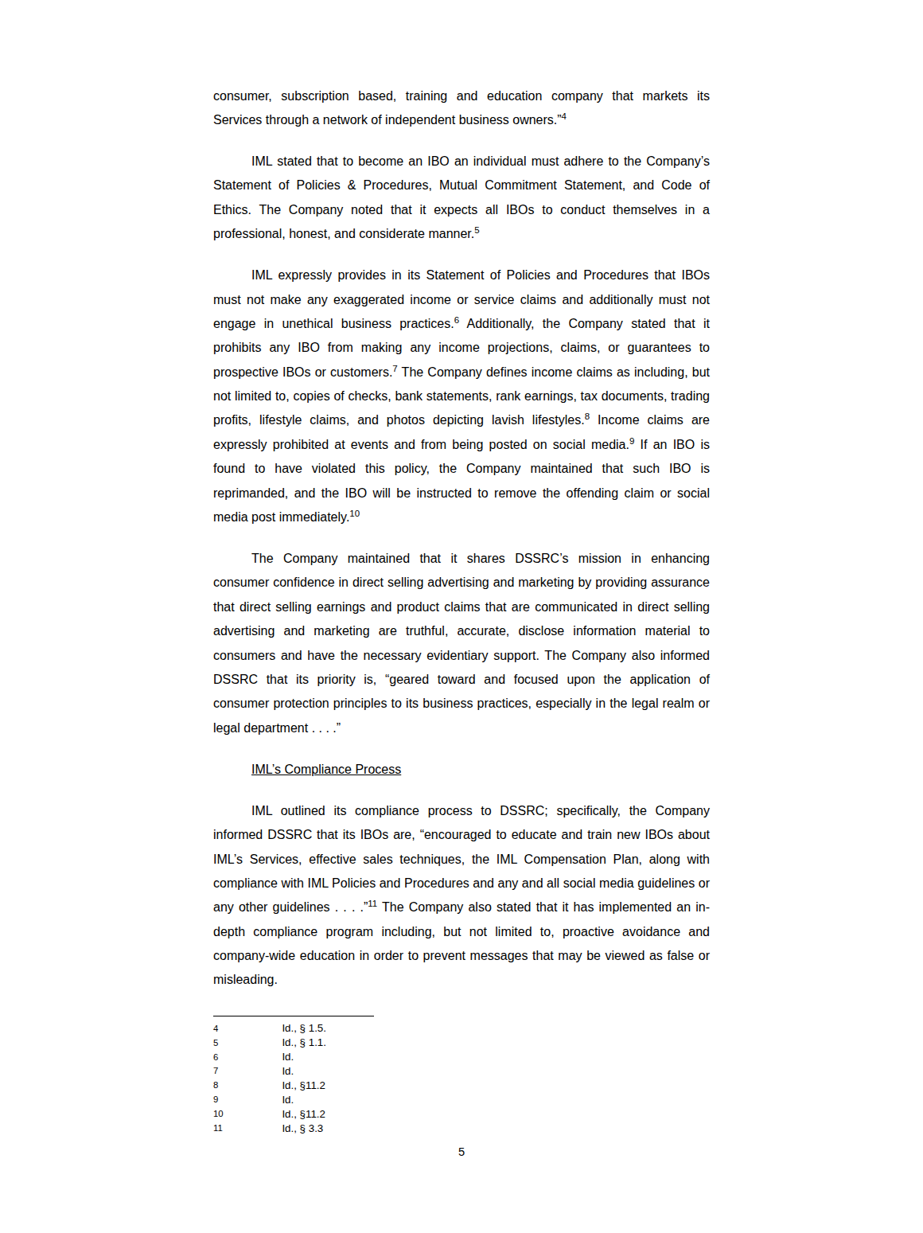consumer, subscription based, training and education company that markets its Services through a network of independent business owners.”4
IML stated that to become an IBO an individual must adhere to the Company’s Statement of Policies & Procedures, Mutual Commitment Statement, and Code of Ethics. The Company noted that it expects all IBOs to conduct themselves in a professional, honest, and considerate manner.5
IML expressly provides in its Statement of Policies and Procedures that IBOs must not make any exaggerated income or service claims and additionally must not engage in unethical business practices.6 Additionally, the Company stated that it prohibits any IBO from making any income projections, claims, or guarantees to prospective IBOs or customers.7 The Company defines income claims as including, but not limited to, copies of checks, bank statements, rank earnings, tax documents, trading profits, lifestyle claims, and photos depicting lavish lifestyles.8 Income claims are expressly prohibited at events and from being posted on social media.9 If an IBO is found to have violated this policy, the Company maintained that such IBO is reprimanded, and the IBO will be instructed to remove the offending claim or social media post immediately.10
The Company maintained that it shares DSSRC’s mission in enhancing consumer confidence in direct selling advertising and marketing by providing assurance that direct selling earnings and product claims that are communicated in direct selling advertising and marketing are truthful, accurate, disclose information material to consumers and have the necessary evidentiary support. The Company also informed DSSRC that its priority is, “geared toward and focused upon the application of consumer protection principles to its business practices, especially in the legal realm or legal department . . . .”
IML’s Compliance Process
IML outlined its compliance process to DSSRC; specifically, the Company informed DSSRC that its IBOs are, “encouraged to educate and train new IBOs about IML’s Services, effective sales techniques, the IML Compensation Plan, along with compliance with IML Policies and Procedures and any and all social media guidelines or any other guidelines . . . .”11 The Company also stated that it has implemented an in-depth compliance program including, but not limited to, proactive avoidance and company-wide education in order to prevent messages that may be viewed as false or misleading.
| 4 | Id., § 1.5. |
| 5 | Id., § 1.1. |
| 6 | Id. |
| 7 | Id. |
| 8 | Id., §11.2 |
| 9 | Id. |
| 10 | Id., §11.2 |
| 11 | Id., § 3.3 |
5